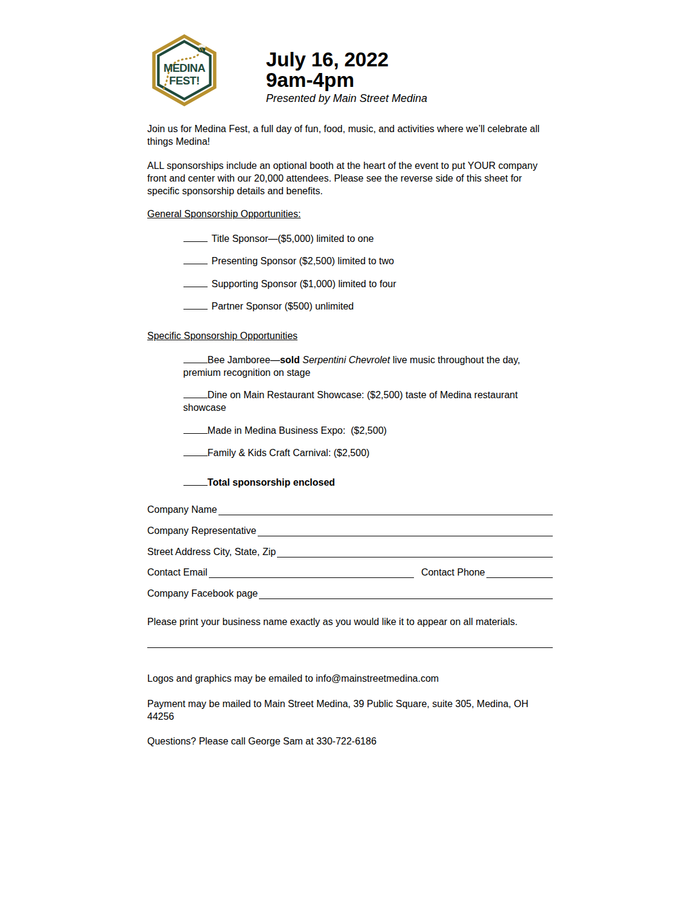MEDINA FEST!
July 16, 2022
9am-4pm
Presented by Main Street Medina
Join us for Medina Fest, a full day of fun, food, music, and activities where we’ll celebrate all things Medina!
ALL sponsorships include an optional booth at the heart of the event to put YOUR company front and center with our 20,000 attendees. Please see the reverse side of this sheet for specific sponsorship details and benefits.
General Sponsorship Opportunities:
Title Sponsor—($5,000) limited to one
Presenting Sponsor ($2,500) limited to two
Supporting Sponsor ($1,000) limited to four
Partner Sponsor ($500) unlimited
Specific Sponsorship Opportunities
Bee Jamboree—sold Serpentini Chevrolet live music throughout the day, premium recognition on stage
Dine on Main Restaurant Showcase: ($2,500) taste of Medina restaurant showcase
Made in Medina Business Expo: ($2,500)
Family & Kids Craft Carnival: ($2,500)
Total sponsorship enclosed
Company Name
Company Representative
Street Address City, State, Zip
Contact Email Contact Phone
Company Facebook page
Please print your business name exactly as you would like it to appear on all materials.
Logos and graphics may be emailed to info@mainstreetmedina.com
Payment may be mailed to Main Street Medina, 39 Public Square, suite 305, Medina, OH 44256
Questions? Please call George Sam at 330-722-6186